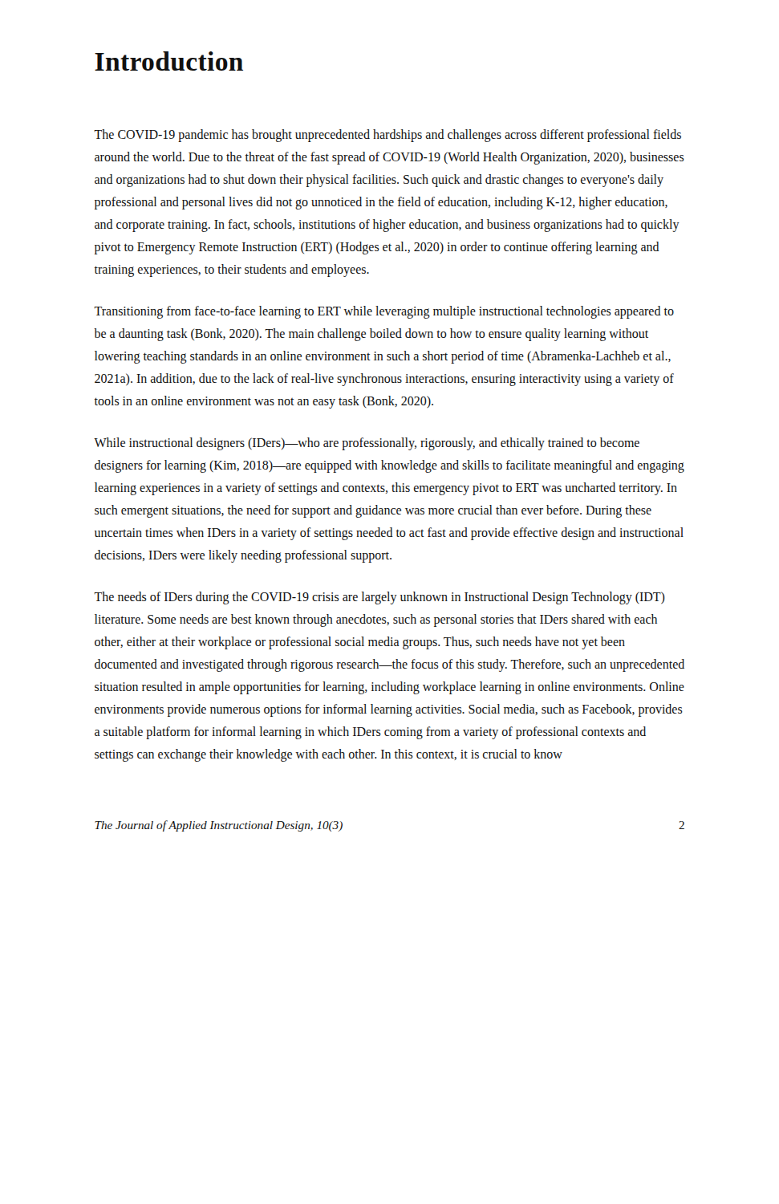Introduction
The COVID-19 pandemic has brought unprecedented hardships and challenges across different professional fields around the world. Due to the threat of the fast spread of COVID-19 (World Health Organization, 2020), businesses and organizations had to shut down their physical facilities. Such quick and drastic changes to everyone's daily professional and personal lives did not go unnoticed in the field of education, including K-12, higher education, and corporate training. In fact, schools, institutions of higher education, and business organizations had to quickly pivot to Emergency Remote Instruction (ERT) (Hodges et al., 2020) in order to continue offering learning and training experiences, to their students and employees.
Transitioning from face-to-face learning to ERT while leveraging multiple instructional technologies appeared to be a daunting task (Bonk, 2020). The main challenge boiled down to how to ensure quality learning without lowering teaching standards in an online environment in such a short period of time (Abramenka-Lachheb et al., 2021a). In addition, due to the lack of real-live synchronous interactions, ensuring interactivity using a variety of tools in an online environment was not an easy task (Bonk, 2020).
While instructional designers (IDers)—who are professionally, rigorously, and ethically trained to become designers for learning (Kim, 2018)—are equipped with knowledge and skills to facilitate meaningful and engaging learning experiences in a variety of settings and contexts, this emergency pivot to ERT was uncharted territory. In such emergent situations, the need for support and guidance was more crucial than ever before. During these uncertain times when IDers in a variety of settings needed to act fast and provide effective design and instructional decisions, IDers were likely needing professional support.
The needs of IDers during the COVID-19 crisis are largely unknown in Instructional Design Technology (IDT) literature. Some needs are best known through anecdotes, such as personal stories that IDers shared with each other, either at their workplace or professional social media groups. Thus, such needs have not yet been documented and investigated through rigorous research—the focus of this study. Therefore, such an unprecedented situation resulted in ample opportunities for learning, including workplace learning in online environments. Online environments provide numerous options for informal learning activities. Social media, such as Facebook, provides a suitable platform for informal learning in which IDers coming from a variety of professional contexts and settings can exchange their knowledge with each other. In this context, it is crucial to know
The Journal of Applied Instructional Design, 10(3) 2